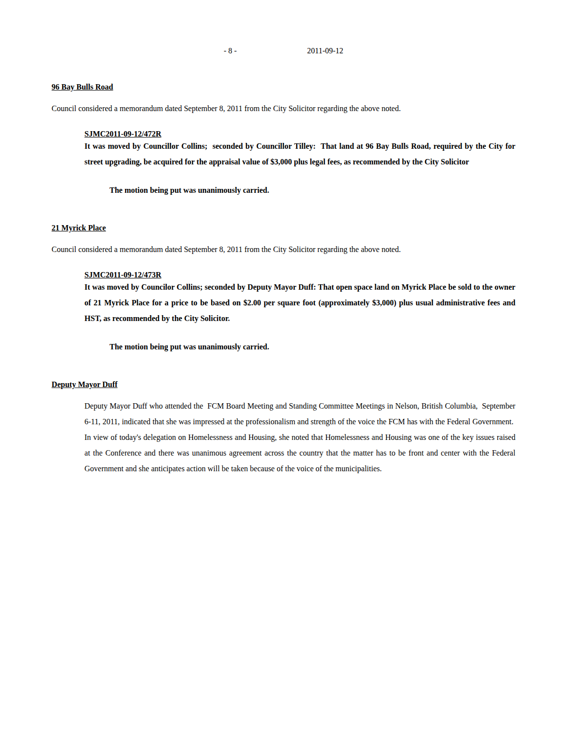- 8 - 2011-09-12
96 Bay Bulls Road
Council considered a memorandum dated September 8, 2011 from the City Solicitor regarding the above noted.
SJMC2011-09-12/472R
It was moved by Councillor Collins; seconded by Councillor Tilley: That land at 96 Bay Bulls Road, required by the City for street upgrading, be acquired for the appraisal value of $3,000 plus legal fees, as recommended by the City Solicitor
The motion being put was unanimously carried.
21 Myrick Place
Council considered a memorandum dated September 8, 2011 from the City Solicitor regarding the above noted.
SJMC2011-09-12/473R
It was moved by Councilor Collins; seconded by Deputy Mayor Duff: That open space land on Myrick Place be sold to the owner of 21 Myrick Place for a price to be based on $2.00 per square foot (approximately $3,000) plus usual administrative fees and HST, as recommended by the City Solicitor.
The motion being put was unanimously carried.
Deputy Mayor Duff
Deputy Mayor Duff who attended the FCM Board Meeting and Standing Committee Meetings in Nelson, British Columbia, September 6-11, 2011, indicated that she was impressed at the professionalism and strength of the voice the FCM has with the Federal Government. In view of today's delegation on Homelessness and Housing, she noted that Homelessness and Housing was one of the key issues raised at the Conference and there was unanimous agreement across the country that the matter has to be front and center with the Federal Government and she anticipates action will be taken because of the voice of the municipalities.